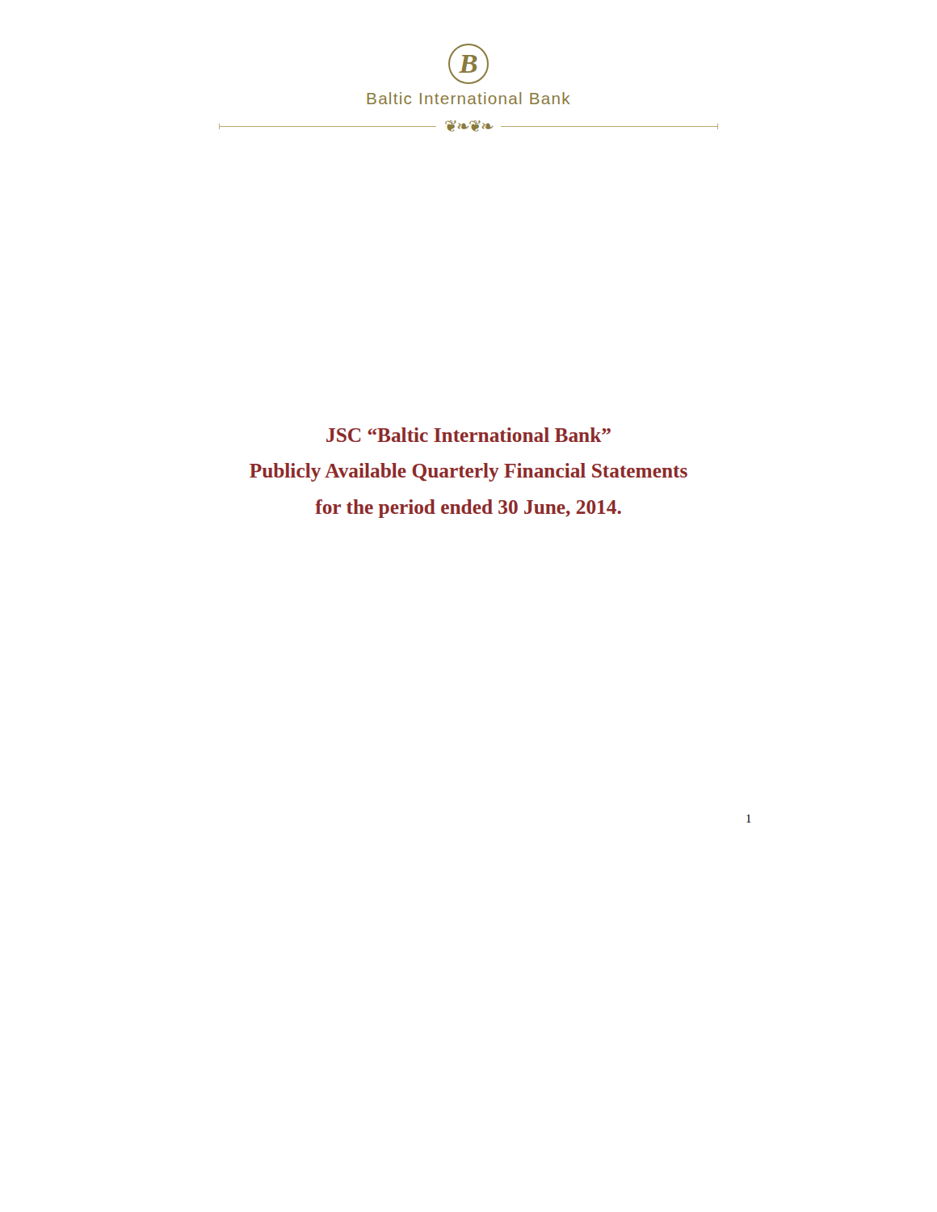B
Baltic International Bank
❦❧❦❧
JSC “Baltic International Bank”
Publicly Available Quarterly Financial Statements
for the period ended 30 June, 2014.
1